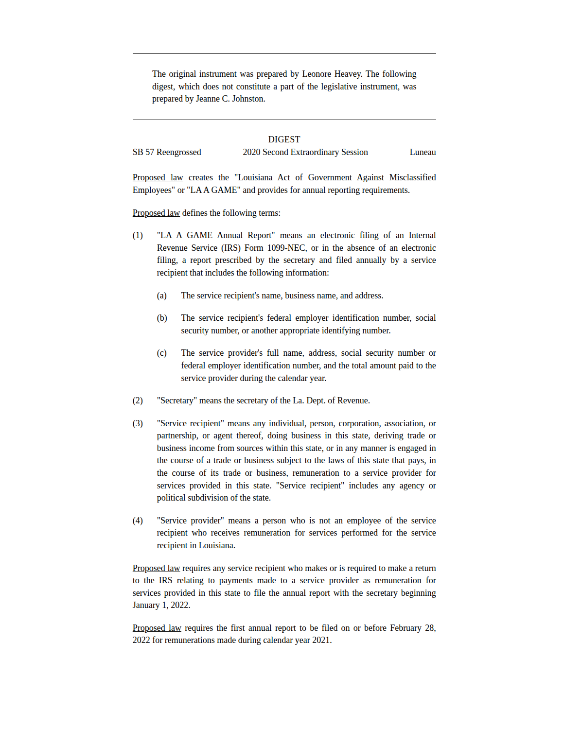The original instrument was prepared by Leonore Heavey. The following digest, which does not constitute a part of the legislative instrument, was prepared by Jeanne C. Johnston.
DIGEST
SB 57 Reengrossed 2020 Second Extraordinary Session Luneau
Proposed law creates the "Louisiana Act of Government Against Misclassified Employees" or "LA A GAME" and provides for annual reporting requirements.
Proposed law defines the following terms:
(1) "LA A GAME Annual Report" means an electronic filing of an Internal Revenue Service (IRS) Form 1099-NEC, or in the absence of an electronic filing, a report prescribed by the secretary and filed annually by a service recipient that includes the following information:
(a) The service recipient's name, business name, and address.
(b) The service recipient's federal employer identification number, social security number, or another appropriate identifying number.
(c) The service provider's full name, address, social security number or federal employer identification number, and the total amount paid to the service provider during the calendar year.
(2) "Secretary" means the secretary of the La. Dept. of Revenue.
(3) "Service recipient" means any individual, person, corporation, association, or partnership, or agent thereof, doing business in this state, deriving trade or business income from sources within this state, or in any manner is engaged in the course of a trade or business subject to the laws of this state that pays, in the course of its trade or business, remuneration to a service provider for services provided in this state. "Service recipient" includes any agency or political subdivision of the state.
(4) "Service provider" means a person who is not an employee of the service recipient who receives remuneration for services performed for the service recipient in Louisiana.
Proposed law requires any service recipient who makes or is required to make a return to the IRS relating to payments made to a service provider as remuneration for services provided in this state to file the annual report with the secretary beginning January 1, 2022.
Proposed law requires the first annual report to be filed on or before February 28, 2022 for remunerations made during calendar year 2021.